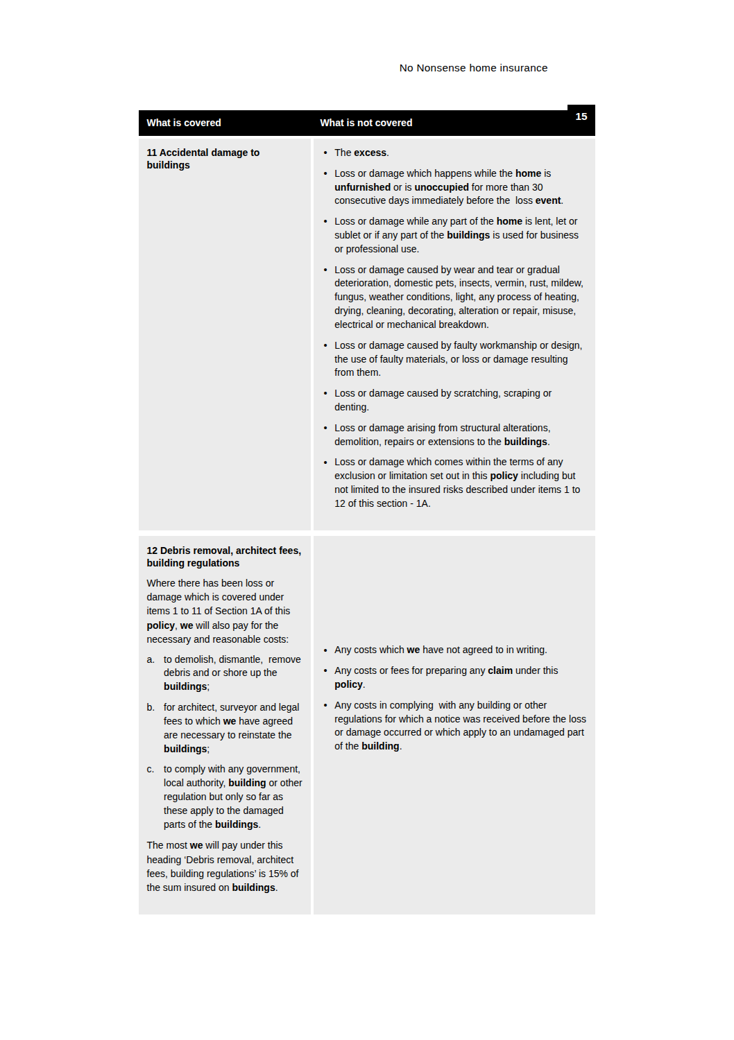No Nonsense home insurance
15
| What is covered | What is not covered |
| --- | --- |
| 11 Accidental damage to buildings | The excess . Loss or damage which happens while the home is unfurnished or is unoccupied for more than 30 consecutive days immediately before the loss event . Loss or damage while any part of the home is lent, let or sublet or if any part of the buildings is used for business or professional use. Loss or damage caused by wear and tear or gradual deterioration, domestic pets, insects, vermin, rust, mildew, fungus, weather conditions, light, any process of heating, drying, cleaning, decorating, alteration or repair, misuse, electrical or mechanical breakdown. Loss or damage caused by faulty workmanship or design, the use of faulty materials, or loss or damage resulting from them. Loss or damage caused by scratching, scraping or denting. Loss or damage arising from structural alterations, demolition, repairs or extensions to the buildings . Loss or damage which comes within the terms of any exclusion or limitation set out in this policy including but not limited to the insured risks described under items 1 to 12 of this section - 1A. |
| 12 Debris removal, architect fees, building regulations Where there has been loss or damage which is covered under items 1 to 11 of Section 1A of this policy , we will also pay for the necessary and reasonable costs: to demolish, dismantle, remove debris and or shore up the buildings ; for architect, surveyor and legal fees to which we have agreed are necessary to reinstate the buildings ; to comply with any government, local authority, building or other regulation but only so far as these apply to the damaged parts of the buildings . The most we will pay under this heading ‘Debris removal, architect fees, building regulations’ is 15% of the sum insured on buildings . | Any costs which we have not agreed to in writing. Any costs or fees for preparing any claim under this policy . Any costs in complying with any building or other regulations for which a notice was received before the loss or damage occurred or which apply to an undamaged part of the building . |